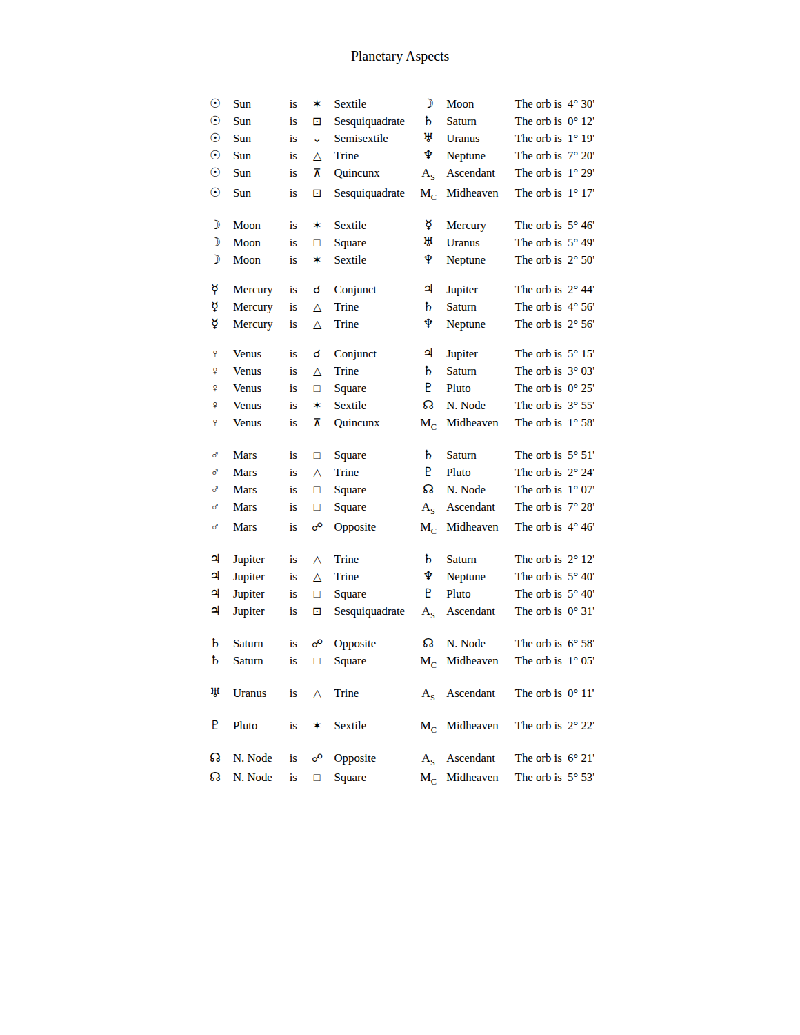Planetary Aspects
| ☉ | Sun | is | ✶ | Sextile | ☽ | Moon | The orb is 4° 30' |
| ☉ | Sun | is | ⊡ | Sesquiquadrate | ♄ | Saturn | The orb is 0° 12' |
| ☉ | Sun | is | ⌄ | Semisextile | ♅ | Uranus | The orb is 1° 19' |
| ☉ | Sun | is | △ | Trine | ♆ | Neptune | The orb is 7° 20' |
| ☉ | Sun | is | ⊼ | Quincunx | A S | Ascendant | The orb is 1° 29' |
| ☉ | Sun | is | ⊡ | Sesquiquadrate | M C | Midheaven | The orb is 1° 17' |
| ☽ | Moon | is | ✶ | Sextile | ☿ | Mercury | The orb is 5° 46' |
| ☽ | Moon | is | □ | Square | ♅ | Uranus | The orb is 5° 49' |
| ☽ | Moon | is | ✶ | Sextile | ♆ | Neptune | The orb is 2° 50' |
| ☿ | Mercury | is | ☌ | Conjunct | ♃ | Jupiter | The orb is 2° 44' |
| ☿ | Mercury | is | △ | Trine | ♄ | Saturn | The orb is 4° 56' |
| ☿ | Mercury | is | △ | Trine | ♆ | Neptune | The orb is 2° 56' |
| ♀ | Venus | is | ☌ | Conjunct | ♃ | Jupiter | The orb is 5° 15' |
| ♀ | Venus | is | △ | Trine | ♄ | Saturn | The orb is 3° 03' |
| ♀ | Venus | is | □ | Square | ♇ | Pluto | The orb is 0° 25' |
| ♀ | Venus | is | ✶ | Sextile | ☊ | N. Node | The orb is 3° 55' |
| ♀ | Venus | is | ⊼ | Quincunx | M C | Midheaven | The orb is 1° 58' |
| ♂ | Mars | is | □ | Square | ♄ | Saturn | The orb is 5° 51' |
| ♂ | Mars | is | △ | Trine | ♇ | Pluto | The orb is 2° 24' |
| ♂ | Mars | is | □ | Square | ☊ | N. Node | The orb is 1° 07' |
| ♂ | Mars | is | □ | Square | A S | Ascendant | The orb is 7° 28' |
| ♂ | Mars | is | ☍ | Opposite | M C | Midheaven | The orb is 4° 46' |
| ♃ | Jupiter | is | △ | Trine | ♄ | Saturn | The orb is 2° 12' |
| ♃ | Jupiter | is | △ | Trine | ♆ | Neptune | The orb is 5° 40' |
| ♃ | Jupiter | is | □ | Square | ♇ | Pluto | The orb is 5° 40' |
| ♃ | Jupiter | is | ⊡ | Sesquiquadrate | A S | Ascendant | The orb is 0° 31' |
| ♄ | Saturn | is | ☍ | Opposite | ☊ | N. Node | The orb is 6° 58' |
| ♄ | Saturn | is | □ | Square | M C | Midheaven | The orb is 1° 05' |
| ♅ | Uranus | is | △ | Trine | A S | Ascendant | The orb is 0° 11' |
| ♇ | Pluto | is | ✶ | Sextile | M C | Midheaven | The orb is 2° 22' |
| ☊ | N. Node | is | ☍ | Opposite | A S | Ascendant | The orb is 6° 21' |
| ☊ | N. Node | is | □ | Square | M C | Midheaven | The orb is 5° 53' |